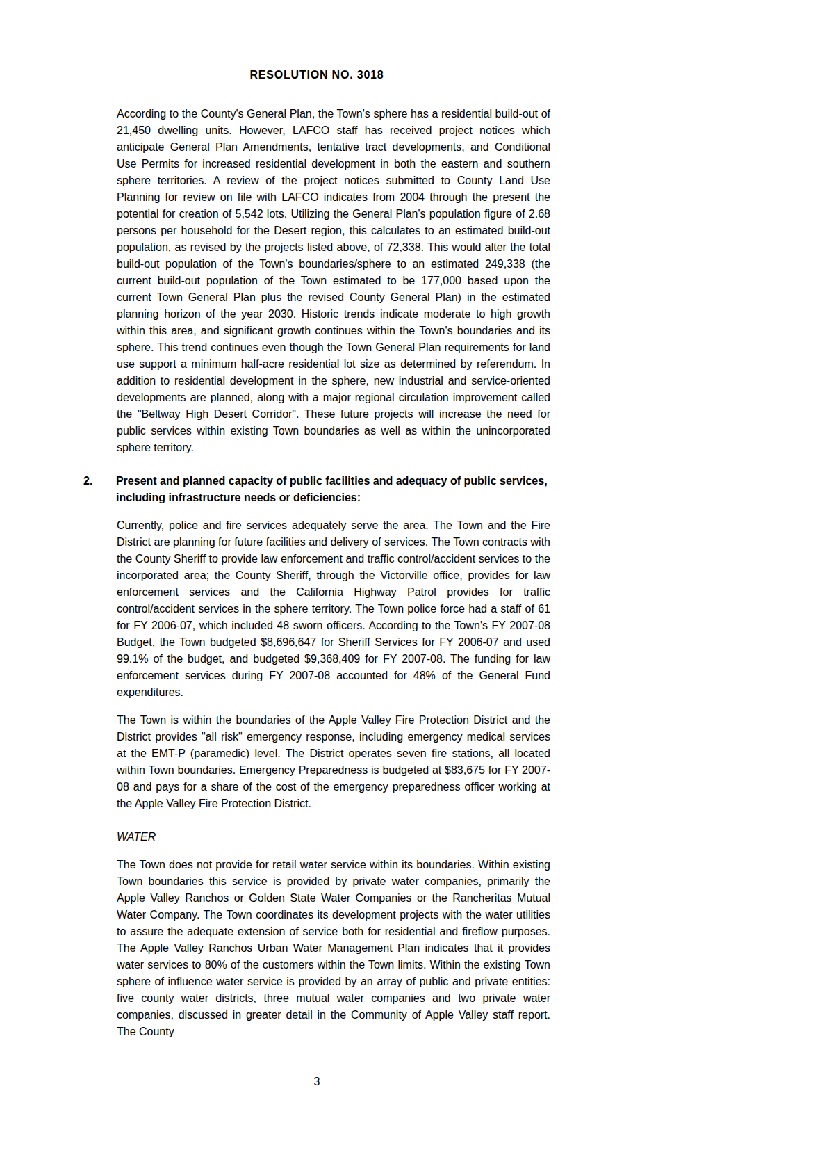RESOLUTION NO. 3018
According to the County's General Plan, the Town's sphere has a residential build-out of 21,450 dwelling units. However, LAFCO staff has received project notices which anticipate General Plan Amendments, tentative tract developments, and Conditional Use Permits for increased residential development in both the eastern and southern sphere territories. A review of the project notices submitted to County Land Use Planning for review on file with LAFCO indicates from 2004 through the present the potential for creation of 5,542 lots. Utilizing the General Plan's population figure of 2.68 persons per household for the Desert region, this calculates to an estimated build-out population, as revised by the projects listed above, of 72,338. This would alter the total build-out population of the Town's boundaries/sphere to an estimated 249,338 (the current build-out population of the Town estimated to be 177,000 based upon the current Town General Plan plus the revised County General Plan) in the estimated planning horizon of the year 2030. Historic trends indicate moderate to high growth within this area, and significant growth continues within the Town's boundaries and its sphere. This trend continues even though the Town General Plan requirements for land use support a minimum half-acre residential lot size as determined by referendum. In addition to residential development in the sphere, new industrial and service-oriented developments are planned, along with a major regional circulation improvement called the "Beltway High Desert Corridor". These future projects will increase the need for public services within existing Town boundaries as well as within the unincorporated sphere territory.
2. Present and planned capacity of public facilities and adequacy of public services, including infrastructure needs or deficiencies:
Currently, police and fire services adequately serve the area. The Town and the Fire District are planning for future facilities and delivery of services. The Town contracts with the County Sheriff to provide law enforcement and traffic control/accident services to the incorporated area; the County Sheriff, through the Victorville office, provides for law enforcement services and the California Highway Patrol provides for traffic control/accident services in the sphere territory. The Town police force had a staff of 61 for FY 2006-07, which included 48 sworn officers. According to the Town's FY 2007-08 Budget, the Town budgeted $8,696,647 for Sheriff Services for FY 2006-07 and used 99.1% of the budget, and budgeted $9,368,409 for FY 2007-08. The funding for law enforcement services during FY 2007-08 accounted for 48% of the General Fund expenditures.
The Town is within the boundaries of the Apple Valley Fire Protection District and the District provides "all risk" emergency response, including emergency medical services at the EMT-P (paramedic) level. The District operates seven fire stations, all located within Town boundaries. Emergency Preparedness is budgeted at $83,675 for FY 2007-08 and pays for a share of the cost of the emergency preparedness officer working at the Apple Valley Fire Protection District.
WATER
The Town does not provide for retail water service within its boundaries. Within existing Town boundaries this service is provided by private water companies, primarily the Apple Valley Ranchos or Golden State Water Companies or the Rancheritas Mutual Water Company. The Town coordinates its development projects with the water utilities to assure the adequate extension of service both for residential and fireflow purposes. The Apple Valley Ranchos Urban Water Management Plan indicates that it provides water services to 80% of the customers within the Town limits. Within the existing Town sphere of influence water service is provided by an array of public and private entities: five county water districts, three mutual water companies and two private water companies, discussed in greater detail in the Community of Apple Valley staff report. The County
3